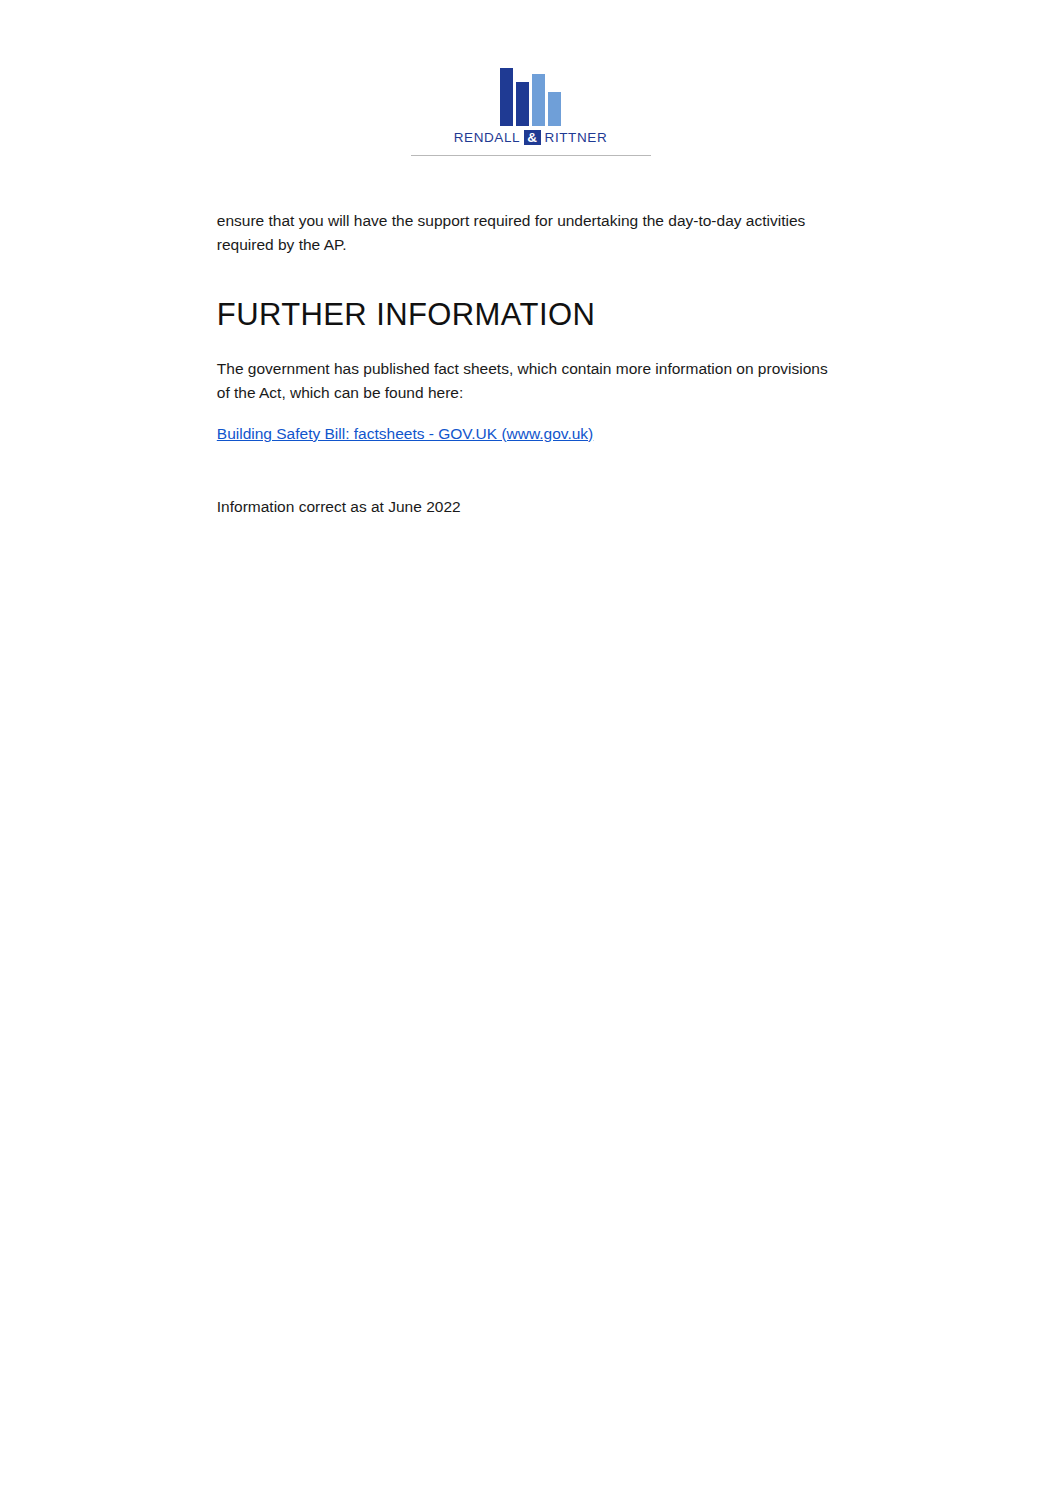RENDALL&RITTNER
ensure that you will have the support required for undertaking the day-to-day activities required by the AP.
FURTHER INFORMATION
The government has published fact sheets, which contain more information on provisions of the Act, which can be found here:
Building Safety Bill: factsheets - GOV.UK (www.gov.uk)
Information correct as at June 2022